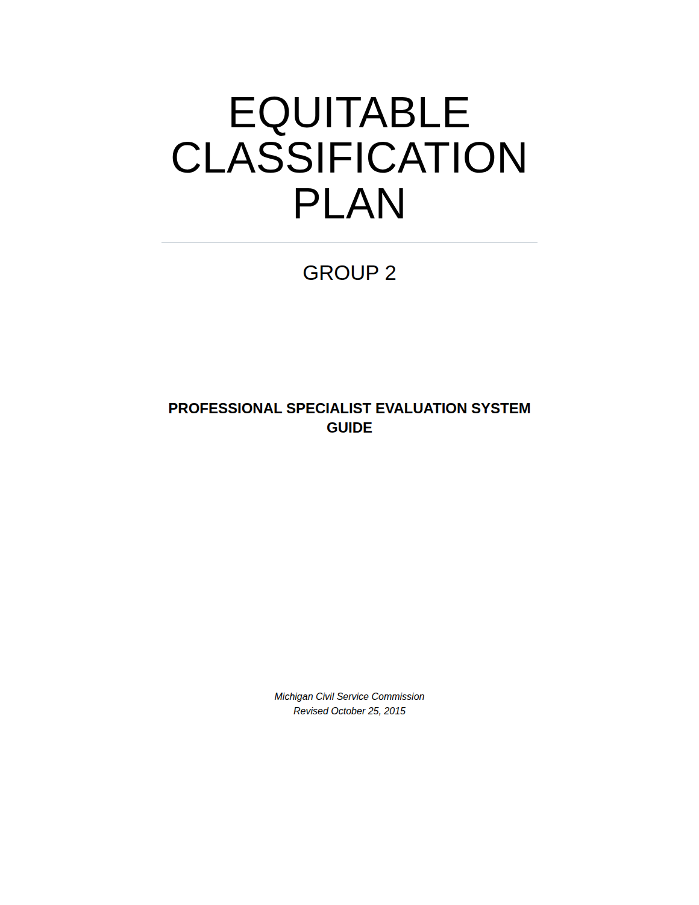EQUITABLE CLASSIFICATION PLAN
GROUP 2
PROFESSIONAL SPECIALIST EVALUATION SYSTEM GUIDE
Michigan Civil Service Commission
Revised October 25, 2015